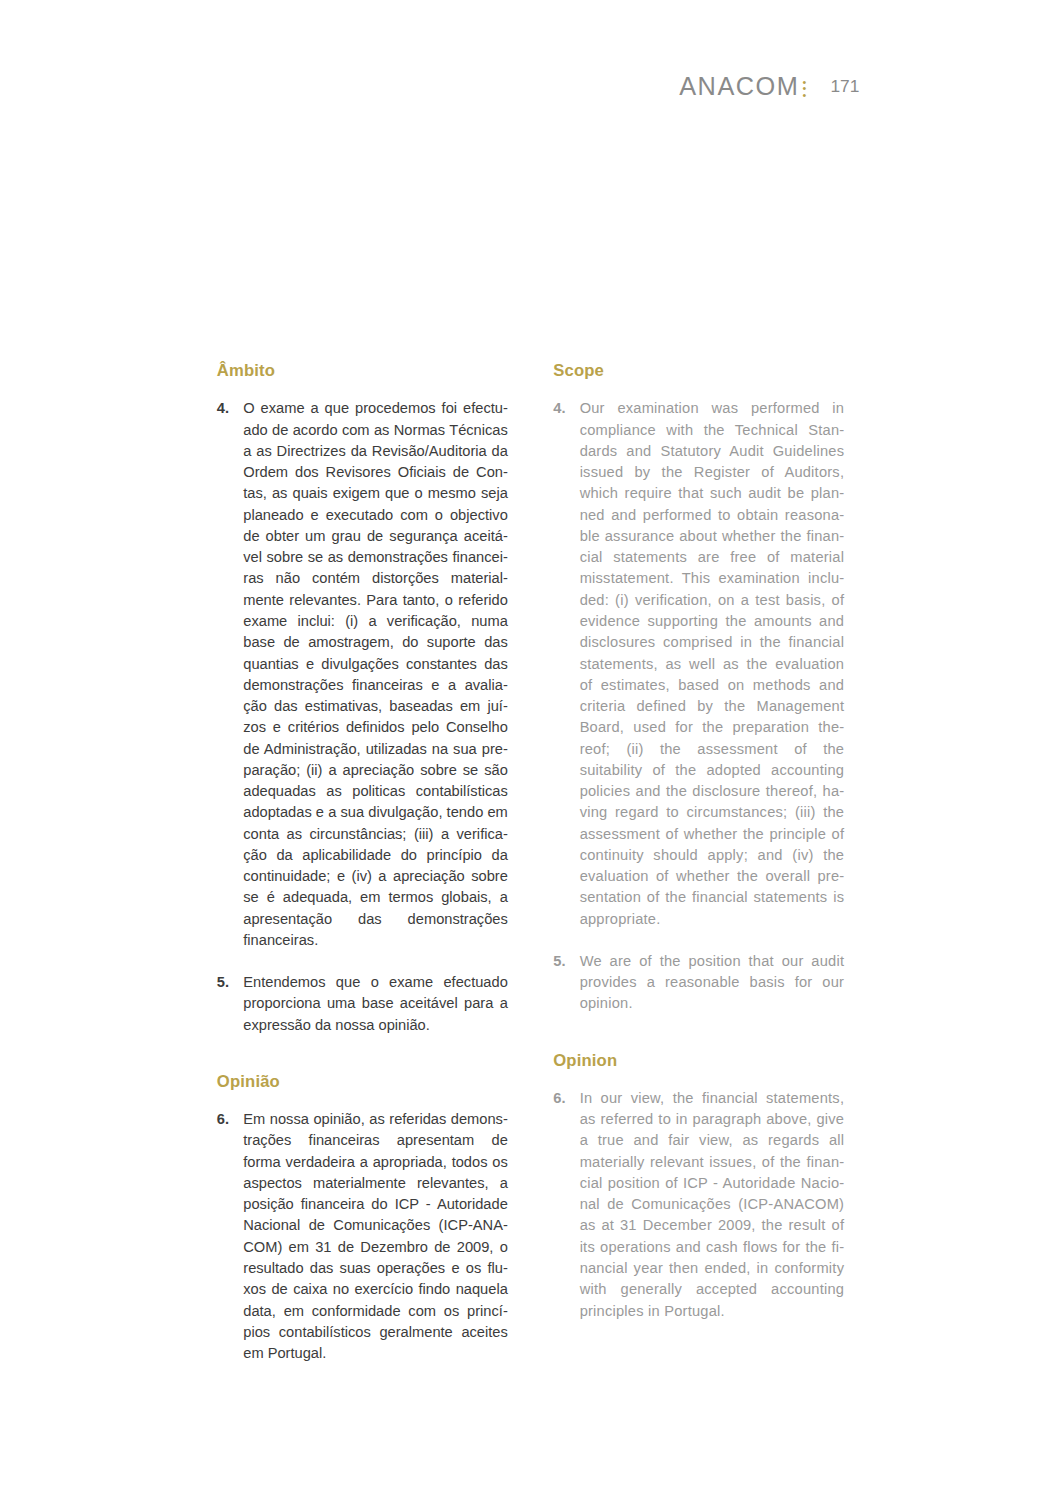ANACOM•••
171
Âmbito
4. O exame a que procedemos foi efectuado de acordo com as Normas Técnicas a as Directrizes da Revisão/Auditoria da Ordem dos Revisores Oficiais de Contas, as quais exigem que o mesmo seja planeado e executado com o objectivo de obter um grau de segurança aceitável sobre se as demonstrações financeiras não contém distorções materialmente relevantes. Para tanto, o referido exame inclui: (i) a verificação, numa base de amostragem, do suporte das quantias e divulgações constantes das demonstrações financeiras e a avaliação das estimativas, baseadas em juízos e critérios definidos pelo Conselho de Administração, utilizadas na sua preparação; (ii) a apreciação sobre se são adequadas as politicas contabilísticas adoptadas e a sua divulgação, tendo em conta as circunstâncias; (iii) a verificação da aplicabilidade do princípio da continuidade; e (iv) a apreciação sobre se é adequada, em termos globais, a apresentação das demonstrações financeiras.
5. Entendemos que o exame efectuado proporciona uma base aceitável para a expressão da nossa opinião.
Opinião
6. Em nossa opinião, as referidas demonstrações financeiras apresentam de forma verdadeira a apropriada, todos os aspectos materialmente relevantes, a posição financeira do ICP - Autoridade Nacional de Comunicações (ICP-ANACOM) em 31 de Dezembro de 2009, o resultado das suas operações e os fluxos de caixa no exercício findo naquela data, em conformidade com os princípios contabilísticos geralmente aceites em Portugal.
Scope
4. Our examination was performed in compliance with the Technical Standards and Statutory Audit Guidelines issued by the Register of Auditors, which require that such audit be planned and performed to obtain reasonable assurance about whether the financial statements are free of material misstatement. This examination included: (i) verification, on a test basis, of evidence supporting the amounts and disclosures comprised in the financial statements, as well as the evaluation of estimates, based on methods and criteria defined by the Management Board, used for the preparation thereof; (ii) the assessment of the suitability of the adopted accounting policies and the disclosure thereof, having regard to circumstances; (iii) the assessment of whether the principle of continuity should apply; and (iv) the evaluation of whether the overall presentation of the financial statements is appropriate.
5. We are of the position that our audit provides a reasonable basis for our opinion.
Opinion
6. In our view, the financial statements, as referred to in paragraph above, give a true and fair view, as regards all materially relevant issues, of the financial position of ICP - Autoridade Nacional de Comunicações (ICP-ANACOM) as at 31 December 2009, the result of its operations and cash flows for the financial year then ended, in conformity with generally accepted accounting principles in Portugal.